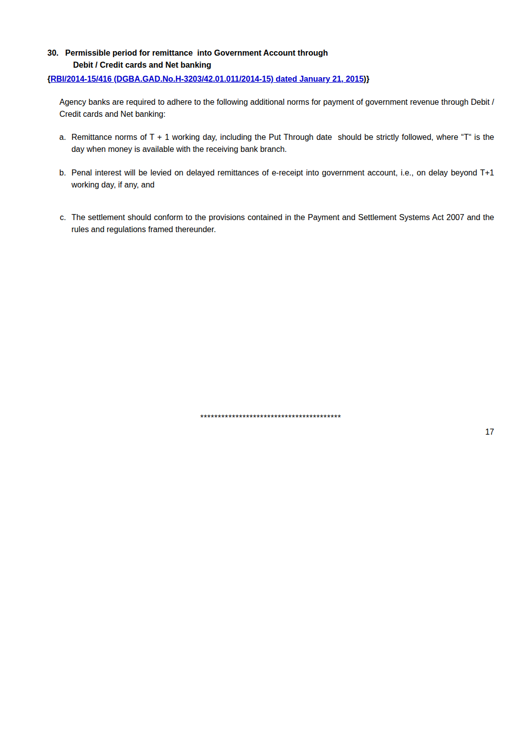30. Permissible period for remittance into Government Account through Debit / Credit cards and Net banking
{RBI/2014-15/416 (DGBA.GAD.No.H-3203/42.01.011/2014-15) dated January 21, 2015)}
Agency banks are required to adhere to the following additional norms for payment of government revenue through Debit / Credit cards and Net banking:
Remittance norms of T + 1 working day, including the Put Through date should be strictly followed, where “T“ is the day when money is available with the receiving bank branch.
Penal interest will be levied on delayed remittances of e-receipt into government account, i.e., on delay beyond T+1 working day, if any, and
The settlement should conform to the provisions contained in the Payment and Settlement Systems Act 2007 and the rules and regulations framed thereunder.
****************************************
17